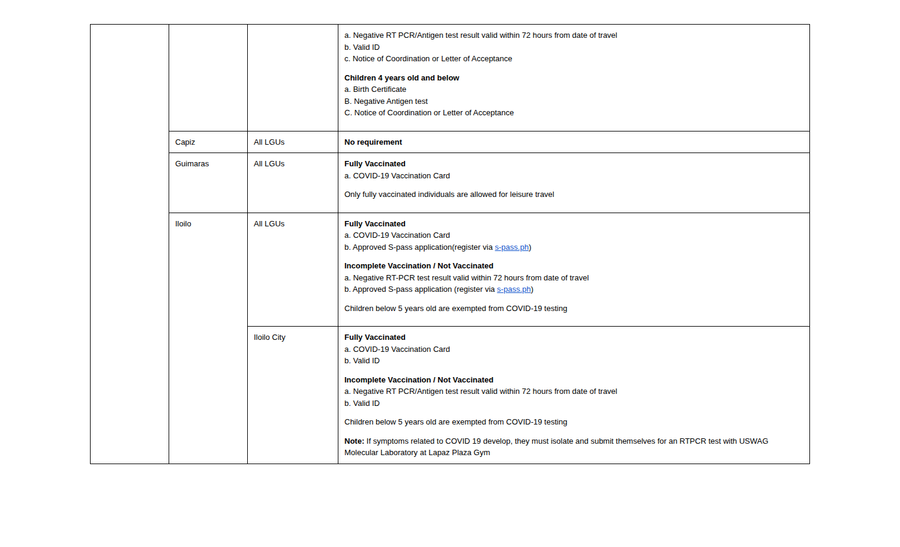| | | | a. Negative RT PCR/Antigen test result valid within 72 hours from date of travel b. Valid ID c. Notice of Coordination or Letter of Acceptance Children 4 years old and below a. Birth Certificate B. Negative Antigen test C. Notice of Coordination or Letter of Acceptance |
| Capiz | All LGUs | No requirement |
| Guimaras | All LGUs | Fully Vaccinated a. COVID-19 Vaccination Card Only fully vaccinated individuals are allowed for leisure travel |
| Iloilo | All LGUs | Fully Vaccinated a. COVID-19 Vaccination Card b. Approved S-pass application(register via s-pass.ph ) Incomplete Vaccination / Not Vaccinated a. Negative RT-PCR test result valid within 72 hours from date of travel b. Approved S-pass application (register via s-pass.ph ) Children below 5 years old are exempted from COVID-19 testing |
| Iloilo City | Fully Vaccinated a. COVID-19 Vaccination Card b. Valid ID Incomplete Vaccination / Not Vaccinated a. Negative RT PCR/Antigen test result valid within 72 hours from date of travel b. Valid ID Children below 5 years old are exempted from COVID-19 testing Note: If symptoms related to COVID 19 develop, they must isolate and submit themselves for an RTPCR test with USWAG Molecular Laboratory at Lapaz Plaza Gym |